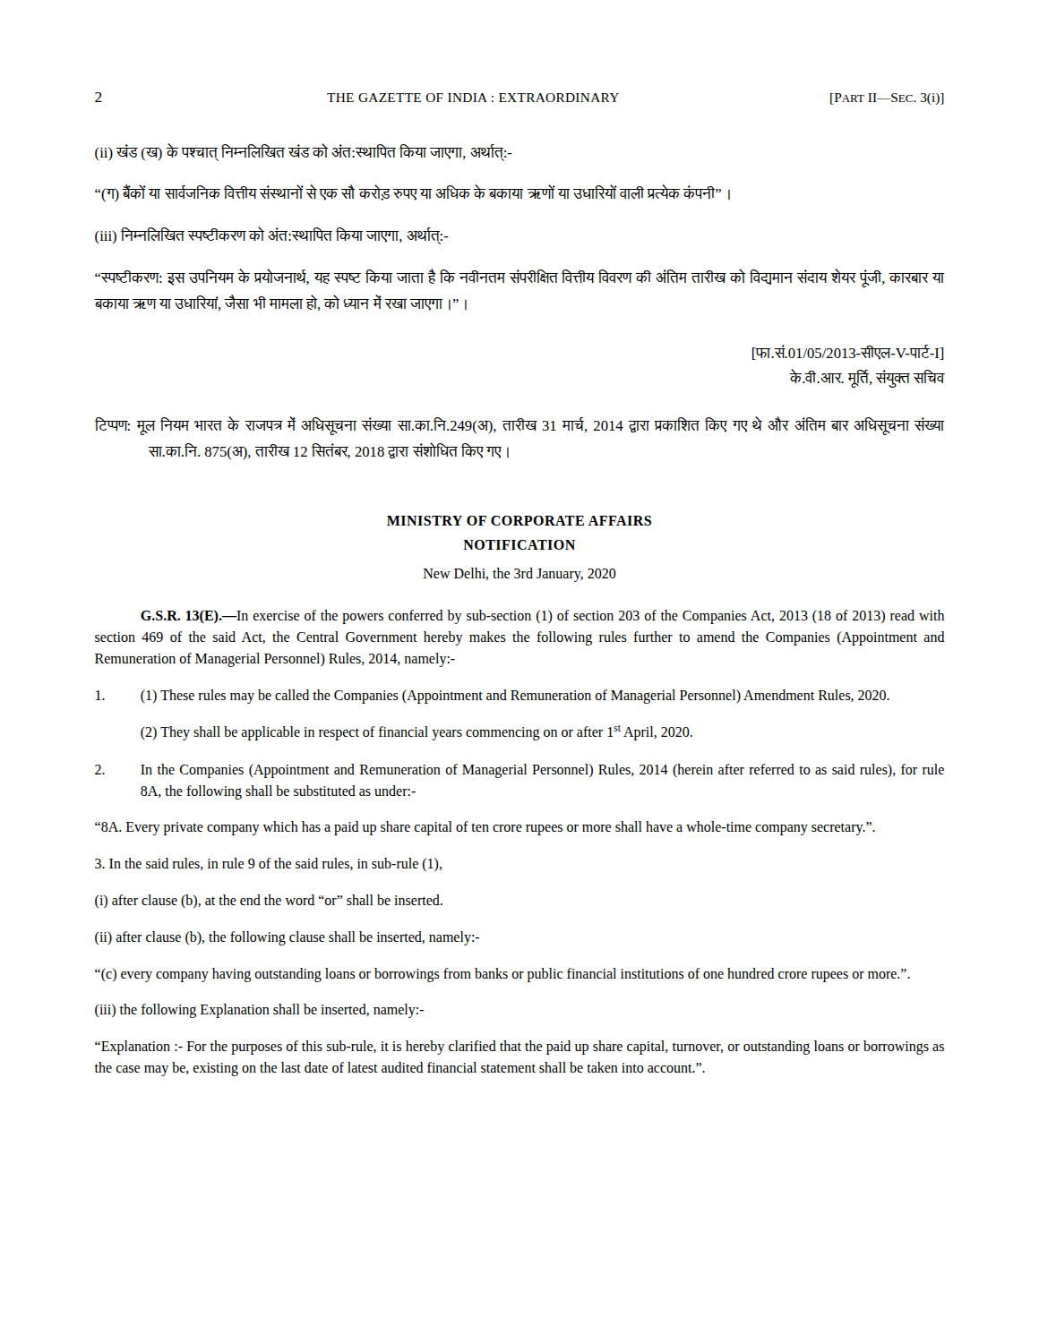2 THE GAZETTE OF INDIA : EXTRAORDINARY [PART II—SEC. 3(i)]
(ii) खंड (ख) के पश्चात् निम्नलिखित खंड को अंत:स्थापित किया जाएगा, अर्थात्:-
“(ग) बैंकों या सार्वजनिक वित्तीय संस्थानों से एक सौ करोड़ रुपए या अधिक के बकाया ऋणों या उधारियों वाली प्रत्येक कंपनी”।
(iii) निम्नलिखित स्पष्टीकरण को अंत:स्थापित किया जाएगा, अर्थात्:-
“स्पष्टीकरण: इस उपनियम के प्रयोजनार्थ, यह स्पष्ट किया जाता है कि नवीनतम संपरीक्षित वित्तीय विवरण की अंतिम तारीख को विद्यमान संदाय शेयर पूंजी, कारबार या बकाया ऋण या उधारियां, जैसा भी मामला हो, को ध्यान में रखा जाएगा।”।
[फा.सं.01/05/2013-सीएल-V-पार्ट-I]
के.वी.आर. मूर्ति, संयुक्त सचिव
टिप्पण: मूल नियम भारत के राजपत्र में अधिसूचना संख्या सा.का.नि.249(अ), तारीख 31 मार्च, 2014 द्वारा प्रकाशित किए गए थे और अंतिम बार अधिसूचना संख्या सा.का.नि. 875(अ), तारीख 12 सितंबर, 2018 द्वारा संशोधित किए गए।
MINISTRY OF CORPORATE AFFAIRS
NOTIFICATION
New Delhi, the 3rd January, 2020
G.S.R. 13(E).—In exercise of the powers conferred by sub-section (1) of section 203 of the Companies Act, 2013 (18 of 2013) read with section 469 of the said Act, the Central Government hereby makes the following rules further to amend the Companies (Appointment and Remuneration of Managerial Personnel) Rules, 2014, namely:-
1.(1) These rules may be called the Companies (Appointment and Remuneration of Managerial Personnel) Amendment Rules, 2020.
(2) They shall be applicable in respect of financial years commencing on or after 1st April, 2020.
2. In the Companies (Appointment and Remuneration of Managerial Personnel) Rules, 2014 (herein after referred to as said rules), for rule 8A, the following shall be substituted as under:-
“8A. Every private company which has a paid up share capital of ten crore rupees or more shall have a whole-time company secretary.”.
3. In the said rules, in rule 9 of the said rules, in sub-rule (1),
(i) after clause (b), at the end the word “or” shall be inserted.
(ii) after clause (b), the following clause shall be inserted, namely:-
“(c) every company having outstanding loans or borrowings from banks or public financial institutions of one hundred crore rupees or more.”.
(iii) the following Explanation shall be inserted, namely:-
“Explanation :- For the purposes of this sub-rule, it is hereby clarified that the paid up share capital, turnover, or outstanding loans or borrowings as the case may be, existing on the last date of latest audited financial statement shall be taken into account.”.